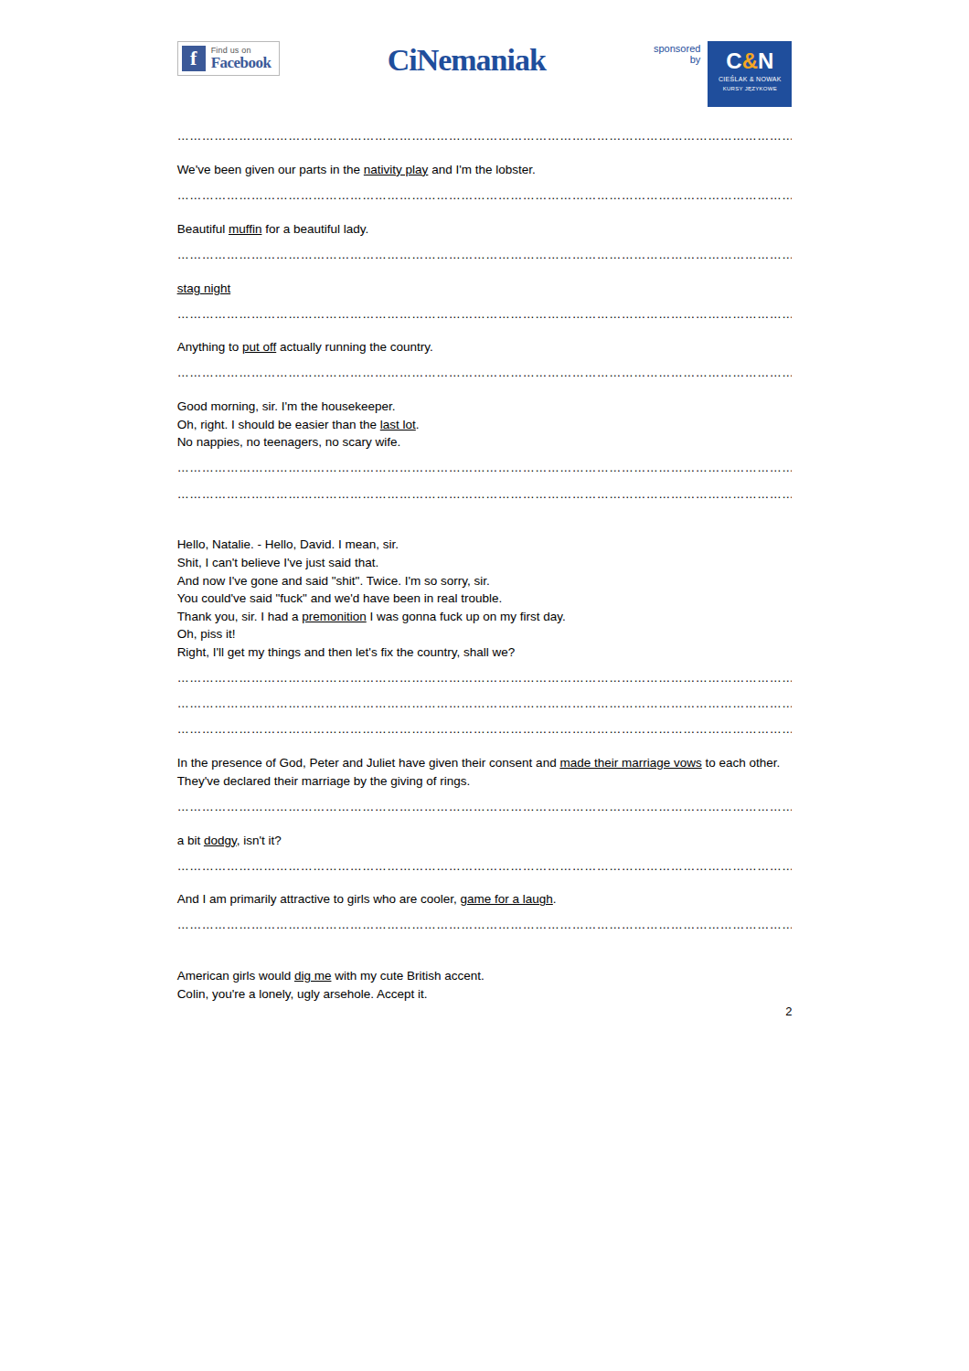f
Find us on
Facebook
Ci Nemaniak
sponsored
by
C&N
CIEŚLAK & NOWAK
KURSY JĘZYKOWE
…………………………………………………………………………………………………………………………………………………………….
We've been given our parts in the nativity play and I'm the lobster.
…………………………………………………………………………………………………………………………………………………………….
Beautiful muffin for a beautiful lady.
…………………………………………………………………………………………………………………………………………………………….
stag night
…………………………………………………………………………………………………………………………………………………………….
Anything to put off actually running the country.
…………………………………………………………………………………………………………………………………………………………….
Good morning, sir. I'm the housekeeper. Oh, right. I should be easier than the last lot. No nappies, no teenagers, no scary wife.
…………………………………………………………………………………………………………………………………………………………….
…………………………………………………………………………………………………………………………………………………………….
Hello, Natalie. - Hello, David. I mean, sir. Shit, I can't believe I've just said that. And now I've gone and said "shit". Twice. I'm so sorry, sir. You could've said "fuck" and we'd have been in real trouble. Thank you, sir. I had a premonition I was gonna fuck up on my first day. Oh, piss it! Right, I'll get my things and then let's fix the country, shall we?
…………………………………………………………………………………………………………………………………………………………….
…………………………………………………………………………………………………………………………………………………………….
…………………………………………………………………………………………………………………………………………………………….
In the presence of God, Peter and Juliet have given their consent and made their marriage vows to each other. They've declared their marriage by the giving of rings.
…………………………………………………………………………………………………………………………………………………………….
a bit dodgy, isn't it?
…………………………………………………………………………………………………………………………………………………………….
And I am primarily attractive to girls who are cooler, game for a laugh.
…………………………………………………………………………………………………………………………………………………………….
American girls would dig me with my cute British accent. Colin, you're a lonely, ugly arsehole. Accept it.
2